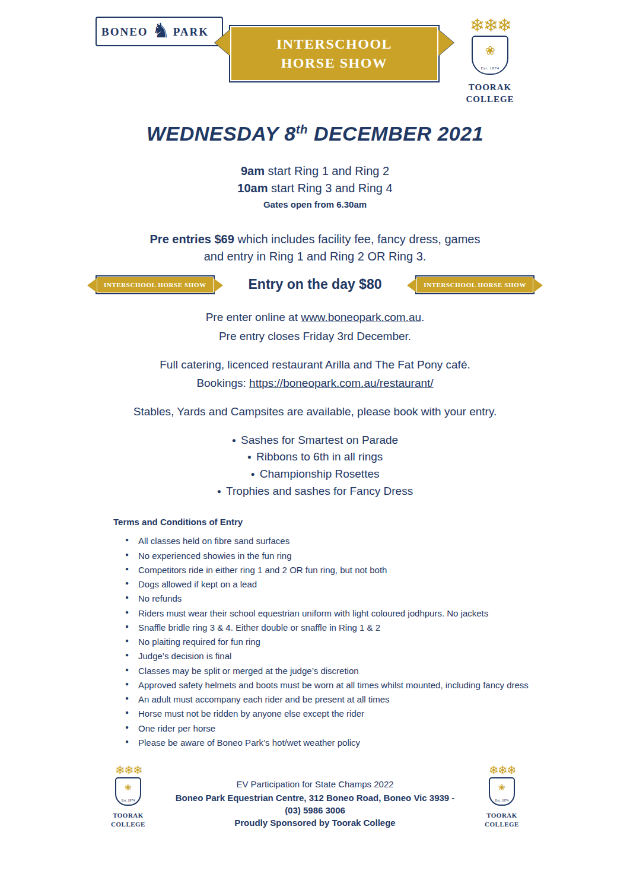BONEO ♞ PARK
Interschool Horse Show
❄❄❄
❀
Est. 1874
TOORAK COLLEGE
WEDNESDAY 8th DECEMBER 2021
9am start Ring 1 and Ring 2
10am start Ring 3 and Ring 4
Gates open from 6.30am
Pre entries $69 which includes facility fee, fancy dress, games
and entry in Ring 1 and Ring 2 OR Ring 3.
Interschool Horse Show
Entry on the day $80
Interschool Horse Show
Pre enter online at www.boneopark.com.au.
Pre entry closes Friday 3rd December.
Full catering, licenced restaurant Arilla and The Fat Pony café.
Bookings: https://boneopark.com.au/restaurant/
Stables, Yards and Campsites are available, please book with your entry.
Sashes for Smartest on Parade
Ribbons to 6th in all rings
Championship Rosettes
Trophies and sashes for Fancy Dress
Terms and Conditions of Entry
All classes held on fibre sand surfaces
No experienced showies in the fun ring
Competitors ride in either ring 1 and 2 OR fun ring, but not both
Dogs allowed if kept on a lead
No refunds
Riders must wear their school equestrian uniform with light coloured jodhpurs. No jackets
Snaffle bridle ring 3 & 4. Either double or snaffle in Ring 1 & 2
No plaiting required for fun ring
Judge’s decision is final
Classes may be split or merged at the judge’s discretion
Approved safety helmets and boots must be worn at all times whilst mounted, including fancy dress
An adult must accompany each rider and be present at all times
Horse must not be ridden by anyone else except the rider
One rider per horse
Please be aware of Boneo Park’s hot/wet weather policy
❄❄❄
❀
Est. 1874
TOORAK COLLEGE
EV Participation for State Champs 2022
Boneo Park Equestrian Centre, 312 Boneo Road, Boneo Vic 3939 - (03) 5986 3006
Proudly Sponsored by Toorak College
❄❄❄
❀
Est. 1874
TOORAK COLLEGE